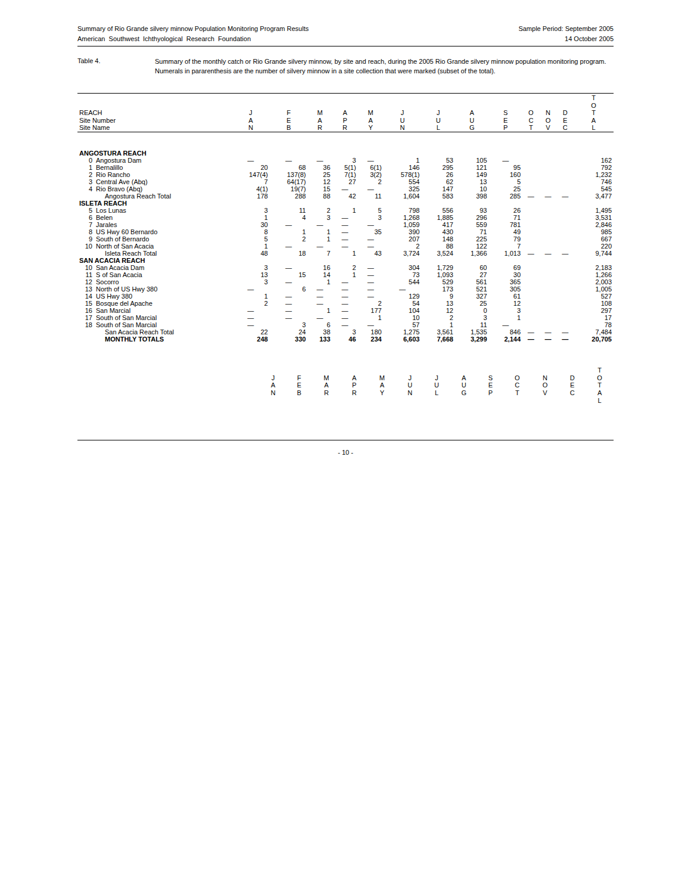Summary of Rio Grande silvery minnow Population Monitoring Program Results
American Southwest Ichthyological Research Foundation
Sample Period: September 2005
14 October 2005
Table 4.
Summary of the monthly catch or Rio Grande silvery minnow, by site and reach, during the 2005 Rio Grande silvery minnow population monitoring program. Numerals in pararenthesis are the number of silvery minnow in a site collection that were marked (subset of the total).
| REACH Site Number Site Name | J A N | F E B | M A R | A P R | M A Y | J U N | J U L | A U G | S E P | O C T | N O V | D E C | T O T A L |
| ANGOSTURA REACH |
| 0 | Angostura Dam | — | — | — | 3 | — | 1 | 53 | 105 | — | | | | 162 |
| 1 | Bernalillo | 20 | 68 | 36 | 5(1) | 6(1) | 146 | 295 | 121 | 95 | | | | 792 |
| 2 | Rio Rancho | 147(4) | 137(8) | 25 | 7(1) | 3(2) | 578(1) | 26 | 149 | 160 | | | | 1,232 |
| 3 | Central Ave (Abq) | 7 | 64(17) | 12 | 27 | 2 | 554 | 62 | 13 | 5 | | | | 746 |
| 4 | Rio Bravo (Abq) | 4(1) | 19(7) | 15 | — | — | 325 | 147 | 10 | 25 | | | | 545 |
| | Angostura Reach Total | 178 | 288 | 88 | 42 | 11 | 1,604 | 583 | 398 | 285 | — | — | — | 3,477 |
| ISLETA REACH |
| 5 | Los Lunas | 3 | 11 | 2 | 1 | 5 | 798 | 556 | 93 | 26 | | | | 1,495 |
| 6 | Belen | 1 | 4 | 3 | — | 3 | 1,268 | 1,885 | 296 | 71 | | | | 3,531 |
| 7 | Jarales | 30 | — | — | — | — | 1,059 | 417 | 559 | 781 | | | | 2,846 |
| 8 | US Hwy 60 Bernardo | 8 | 1 | 1 | — | 35 | 390 | 430 | 71 | 49 | | | | 985 |
| 9 | South of Bernardo | 5 | 2 | 1 | — | — | 207 | 148 | 225 | 79 | | | | 667 |
| 10 | North of San Acacia | 1 | — | — | — | — | 2 | 88 | 122 | 7 | | | | 220 |
| | Isleta Reach Total | 48 | 18 | 7 | 1 | 43 | 3,724 | 3,524 | 1,366 | 1,013 | — | — | — | 9,744 |
| SAN ACACIA REACH |
| 10 | San Acacia Dam | 3 | — | 16 | 2 | — | 304 | 1,729 | 60 | 69 | | | | 2,183 |
| 11 | S of San Acacia | 13 | 15 | 14 | 1 | — | 73 | 1,093 | 27 | 30 | | | | 1,266 |
| 12 | Socorro | 3 | — | 1 | — | — | 544 | 529 | 561 | 365 | | | | 2,003 |
| 13 | North of US Hwy 380 | — | 6 | — | — | — | — | 173 | 521 | 305 | | | | 1,005 |
| 14 | US Hwy 380 | 1 | — | — | — | — | 129 | 9 | 327 | 61 | | | | 527 |
| 15 | Bosque del Apache | 2 | — | — | — | 2 | 54 | 13 | 25 | 12 | | | | 108 |
| 16 | San Marcial | — | — | 1 | — | 177 | 104 | 12 | 0 | 3 | | | | 297 |
| 17 | South of San Marcial | — | — | — | — | 1 | 10 | 2 | 3 | 1 | | | | 17 |
| 18 | South of San Marcial | — | 3 | 6 | — | — | 57 | 1 | 11 | — | | | | 78 |
| | San Acacia Reach Total | 22 | 24 | 38 | 3 | 180 | 1,275 | 3,561 | 1,535 | 846 | — | — | — | 7,484 |
| | MONTHLY TOTALS | 248 | 330 | 133 | 46 | 234 | 6,603 | 7,668 | 3,299 | 2,144 | — | — | — | 20,705 |
| | J A N | F E B | M A R | A P R | M A Y | J U N | J U L | A U G | S E P | O C T | N O V | D E C | T O T A L |
- 10 -